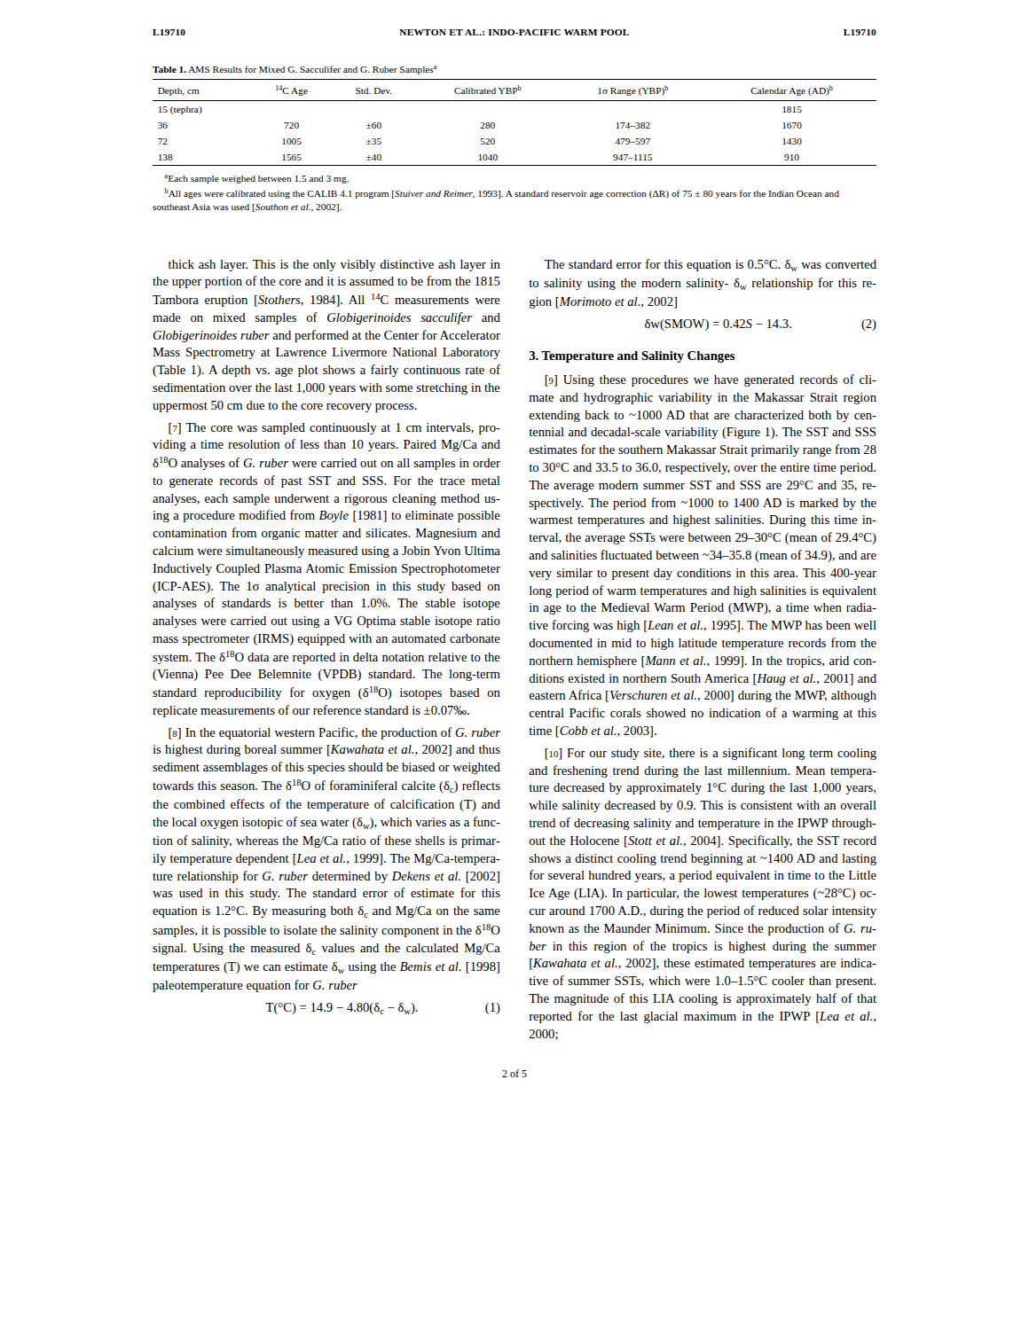L19710 NEWTON ET AL.: INDO-PACIFIC WARM POOL L19710
Table 1. AMS Results for Mixed G. Sacculifer and G. Ruber Samplesa
| Depth, cm | 14 C Age | Std. Dev. | Calibrated YBP b | 1σ Range (YBP) b | Calendar Age (AD) b |
| --- | --- | --- | --- | --- | --- |
| 15 (tephra) | | | | | 1815 |
| 36 | 720 | ±60 | 280 | 174–382 | 1670 |
| 72 | 1005 | ±35 | 520 | 479–597 | 1430 |
| 138 | 1565 | ±40 | 1040 | 947–1115 | 910 |
aEach sample weighed between 1.5 and 3 mg.
bAll ages were calibrated using the CALIB 4.1 program [Stuiver and Reimer, 1993]. A standard reservoir age correction (ΔR) of 75 ± 80 years for the Indian Ocean and southeast Asia was used [Southon et al., 2002].
thick ash layer. This is the only visibly distinctive ash layer in the upper portion of the core and it is assumed to be from the 1815 Tambora eruption [Stothers, 1984]. All 14C measurements were made on mixed samples of Globigerinoides sacculifer and Globigerinoides ruber and performed at the Center for Accelerator Mass Spectrometry at Lawrence Livermore National Laboratory (Table 1). A depth vs. age plot shows a fairly continuous rate of sedimentation over the last 1,000 years with some stretching in the uppermost 50 cm due to the core recovery process.
[7] The core was sampled continuously at 1 cm intervals, providing a time resolution of less than 10 years. Paired Mg/Ca and δ18O analyses of G. ruber were carried out on all samples in order to generate records of past SST and SSS. For the trace metal analyses, each sample underwent a rigorous cleaning method using a procedure modified from Boyle [1981] to eliminate possible contamination from organic matter and silicates. Magnesium and calcium were simultaneously measured using a Jobin Yvon Ultima Inductively Coupled Plasma Atomic Emission Spectrophotometer (ICP-AES). The 1σ analytical precision in this study based on analyses of standards is better than 1.0%. The stable isotope analyses were carried out using a VG Optima stable isotope ratio mass spectrometer (IRMS) equipped with an automated carbonate system. The δ18O data are reported in delta notation relative to the (Vienna) Pee Dee Belemnite (VPDB) standard. The long-term standard reproducibility for oxygen (δ18O) isotopes based on replicate measurements of our reference standard is ±0.07‰.
[8] In the equatorial western Pacific, the production of G. ruber is highest during boreal summer [Kawahata et al., 2002] and thus sediment assemblages of this species should be biased or weighted towards this season. The δ18O of foraminiferal calcite (δc) reflects the combined effects of the temperature of calcification (T) and the local oxygen isotopic of sea water (δw), which varies as a function of salinity, whereas the Mg/Ca ratio of these shells is primarily temperature dependent [Lea et al., 1999]. The Mg/Ca-temperature relationship for G. ruber determined by Dekens et al. [2002] was used in this study. The standard error of estimate for this equation is 1.2°C. By measuring both δc and Mg/Ca on the same samples, it is possible to isolate the salinity component in the δ18O signal. Using the measured δc values and the calculated Mg/Ca temperatures (T) we can estimate δw using the Bemis et al. [1998] paleotemperature equation for G. ruber
T(°C) = 14.9 − 4.80(δc − δw). (1)
The standard error for this equation is 0.5°C. δw was converted to salinity using the modern salinity- δw relationship for this region [Morimoto et al., 2002]
δw(SMOW) = 0.42S − 14.3. (2)
3. Temperature and Salinity Changes
[9] Using these procedures we have generated records of climate and hydrographic variability in the Makassar Strait region extending back to ~1000 AD that are characterized both by centennial and decadal-scale variability (Figure 1). The SST and SSS estimates for the southern Makassar Strait primarily range from 28 to 30°C and 33.5 to 36.0, respectively, over the entire time period. The average modern summer SST and SSS are 29°C and 35, respectively. The period from ~1000 to 1400 AD is marked by the warmest temperatures and highest salinities. During this time interval, the average SSTs were between 29–30°C (mean of 29.4°C) and salinities fluctuated between ~34–35.8 (mean of 34.9), and are very similar to present day conditions in this area. This 400-year long period of warm temperatures and high salinities is equivalent in age to the Medieval Warm Period (MWP), a time when radiative forcing was high [Lean et al., 1995]. The MWP has been well documented in mid to high latitude temperature records from the northern hemisphere [Mann et al., 1999]. In the tropics, arid conditions existed in northern South America [Haug et al., 2001] and eastern Africa [Verschuren et al., 2000] during the MWP, although central Pacific corals showed no indication of a warming at this time [Cobb et al., 2003].
[10] For our study site, there is a significant long term cooling and freshening trend during the last millennium. Mean temperature decreased by approximately 1°C during the last 1,000 years, while salinity decreased by 0.9. This is consistent with an overall trend of decreasing salinity and temperature in the IPWP throughout the Holocene [Stott et al., 2004]. Specifically, the SST record shows a distinct cooling trend beginning at ~1400 AD and lasting for several hundred years, a period equivalent in time to the Little Ice Age (LIA). In particular, the lowest temperatures (~28°C) occur around 1700 A.D., during the period of reduced solar intensity known as the Maunder Minimum. Since the production of G. ruber in this region of the tropics is highest during the summer [Kawahata et al., 2002], these estimated temperatures are indicative of summer SSTs, which were 1.0–1.5°C cooler than present. The magnitude of this LIA cooling is approximately half of that reported for the last glacial maximum in the IPWP [Lea et al., 2000;
2 of 5